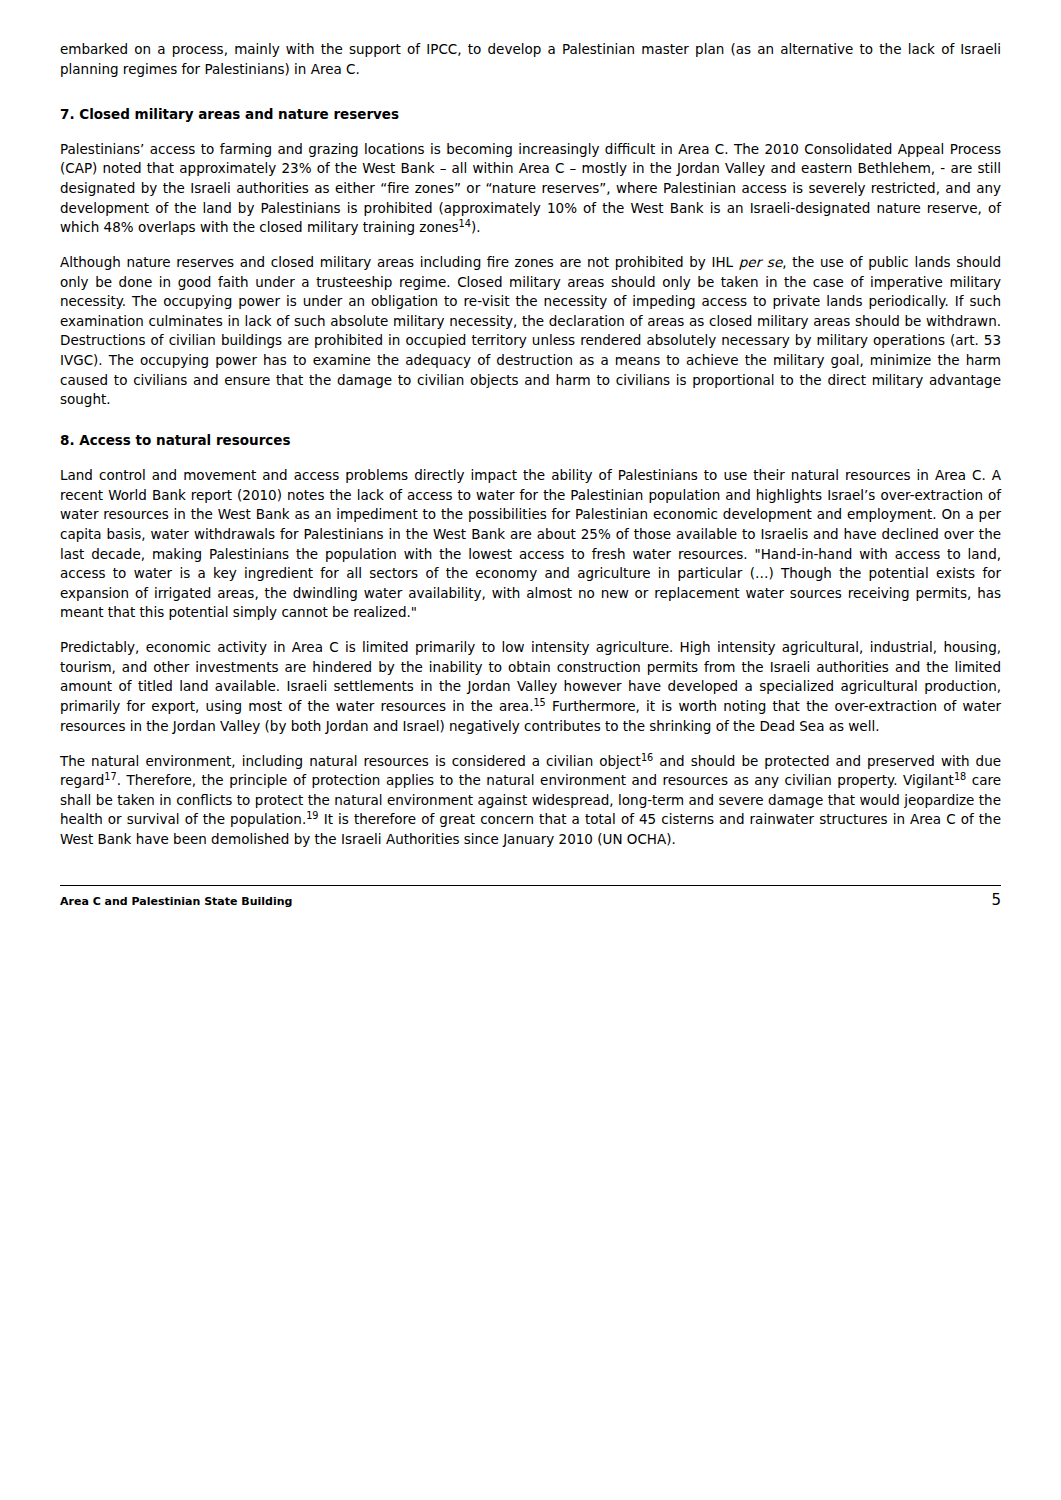embarked on a process, mainly with the support of IPCC, to develop a Palestinian master plan (as an alternative to the lack of Israeli planning regimes for Palestinians) in Area C.
7. Closed military areas and nature reserves
Palestinians’ access to farming and grazing locations is becoming increasingly difficult in Area C. The 2010 Consolidated Appeal Process (CAP) noted that approximately 23% of the West Bank – all within Area C – mostly in the Jordan Valley and eastern Bethlehem, - are still designated by the Israeli authorities as either “fire zones” or “nature reserves”, where Palestinian access is severely restricted, and any development of the land by Palestinians is prohibited (approximately 10% of the West Bank is an Israeli-designated nature reserve, of which 48% overlaps with the closed military training zones14).
Although nature reserves and closed military areas including fire zones are not prohibited by IHL per se, the use of public lands should only be done in good faith under a trusteeship regime. Closed military areas should only be taken in the case of imperative military necessity. The occupying power is under an obligation to re-visit the necessity of impeding access to private lands periodically. If such examination culminates in lack of such absolute military necessity, the declaration of areas as closed military areas should be withdrawn. Destructions of civilian buildings are prohibited in occupied territory unless rendered absolutely necessary by military operations (art. 53 IVGC). The occupying power has to examine the adequacy of destruction as a means to achieve the military goal, minimize the harm caused to civilians and ensure that the damage to civilian objects and harm to civilians is proportional to the direct military advantage sought.
8. Access to natural resources
Land control and movement and access problems directly impact the ability of Palestinians to use their natural resources in Area C. A recent World Bank report (2010) notes the lack of access to water for the Palestinian population and highlights Israel’s over-extraction of water resources in the West Bank as an impediment to the possibilities for Palestinian economic development and employment. On a per capita basis, water withdrawals for Palestinians in the West Bank are about 25% of those available to Israelis and have declined over the last decade, making Palestinians the population with the lowest access to fresh water resources. "Hand-in-hand with access to land, access to water is a key ingredient for all sectors of the economy and agriculture in particular (…) Though the potential exists for expansion of irrigated areas, the dwindling water availability, with almost no new or replacement water sources receiving permits, has meant that this potential simply cannot be realized."
Predictably, economic activity in Area C is limited primarily to low intensity agriculture. High intensity agricultural, industrial, housing, tourism, and other investments are hindered by the inability to obtain construction permits from the Israeli authorities and the limited amount of titled land available. Israeli settlements in the Jordan Valley however have developed a specialized agricultural production, primarily for export, using most of the water resources in the area.15 Furthermore, it is worth noting that the over-extraction of water resources in the Jordan Valley (by both Jordan and Israel) negatively contributes to the shrinking of the Dead Sea as well.
The natural environment, including natural resources is considered a civilian object16 and should be protected and preserved with due regard17. Therefore, the principle of protection applies to the natural environment and resources as any civilian property. Vigilant18 care shall be taken in conflicts to protect the natural environment against widespread, long-term and severe damage that would jeopardize the health or survival of the population.19 It is therefore of great concern that a total of 45 cisterns and rainwater structures in Area C of the West Bank have been demolished by the Israeli Authorities since January 2010 (UN OCHA).
Area C and Palestinian State Building 5